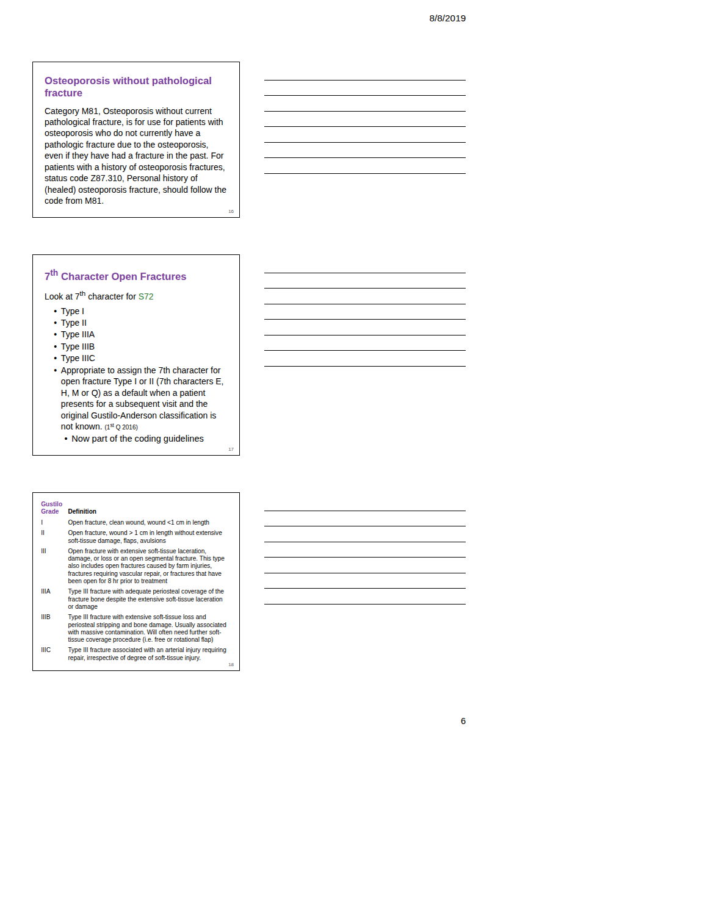8/8/2019
Osteoporosis without pathological fracture
Category M81, Osteoporosis without current pathological fracture, is for use for patients with osteoporosis who do not currently have a pathologic fracture due to the osteoporosis, even if they have had a fracture in the past. For patients with a history of osteoporosis fractures, status code Z87.310, Personal history of (healed) osteoporosis fracture, should follow the code from M81.
16
7th Character Open Fractures
Look at 7th character for S72
Type I
Type II
Type IIIA
Type IIIB
Type IIIC
Appropriate to assign the 7th character for open fracture Type I or II (7th characters E, H, M or Q) as a default when a patient presents for a subsequent visit and the original Gustilo-Anderson classification is not known. (1st Q 2016)
Now part of the coding guidelines
17
| Gustilo Grade | Definition |
| --- | --- |
| I | Open fracture, clean wound, wound <1 cm in length |
| II | Open fracture, wound > 1 cm in length without extensive soft-tissue damage, flaps, avulsions |
| III | Open fracture with extensive soft-tissue laceration, damage, or loss or an open segmental fracture. This type also includes open fractures caused by farm injuries, fractures requiring vascular repair, or fractures that have been open for 8 hr prior to treatment |
| IIIA | Type III fracture with adequate periosteal coverage of the fracture bone despite the extensive soft-tissue laceration or damage |
| IIIB | Type III fracture with extensive soft-tissue loss and periosteal stripping and bone damage. Usually associated with massive contamination. Will often need further soft-tissue coverage procedure (i.e. free or rotational flap) |
| IIIC | Type III fracture associated with an arterial injury requiring repair, irrespective of degree of soft-tissue injury. |
18
6